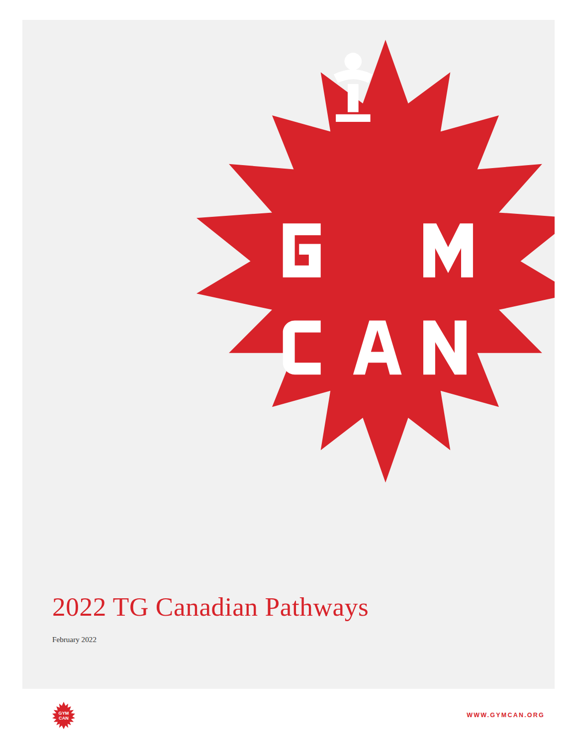2022 TG Canadian Pathways
February 2022
GYM CAN
WWW.GYMCAN.ORG